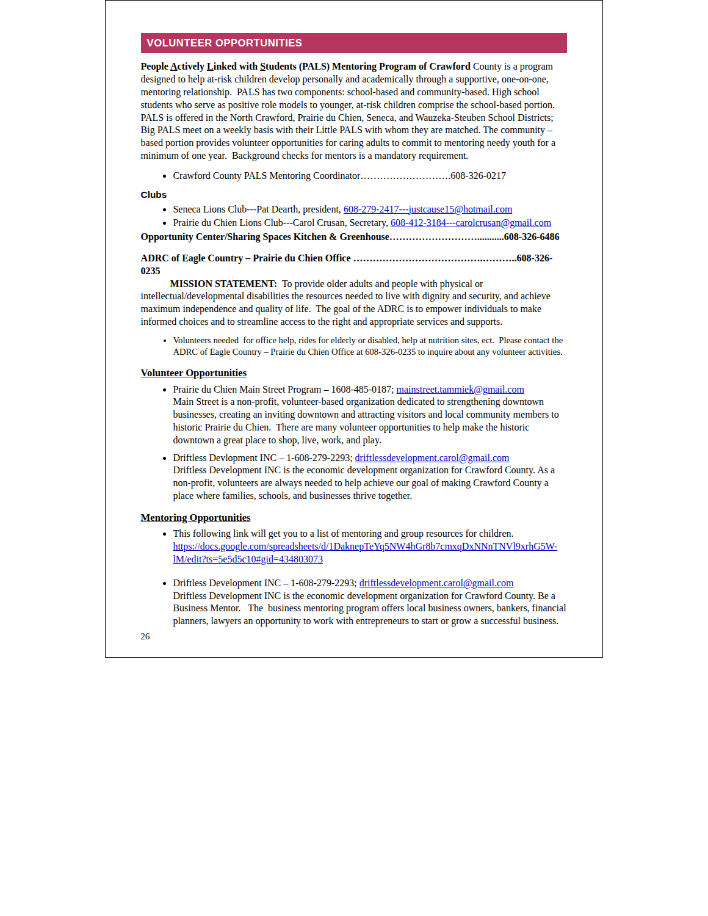VOLUNTEER OPPORTUNITIES
People Actively Linked with Students (PALS) Mentoring Program of Crawford County is a program designed to help at-risk children develop personally and academically through a supportive, one-on-one, mentoring relationship. PALS has two components: school-based and community-based. High school students who serve as positive role models to younger, at-risk children comprise the school-based portion. PALS is offered in the North Crawford, Prairie du Chien, Seneca, and Wauzeka-Steuben School Districts; Big PALS meet on a weekly basis with their Little PALS with whom they are matched. The community –based portion provides volunteer opportunities for caring adults to commit to mentoring needy youth for a minimum of one year. Background checks for mentors is a mandatory requirement.
Crawford County PALS Mentoring Coordinator……………………….608-326-0217
Clubs
Seneca Lions Club---Pat Dearth, president, 608-279-2417---justcause15@hotmail.com
Prairie du Chien Lions Club---Carol Crusan, Secretary, 608-412-3184---carolcrusan@gmail.com
Opportunity Center/Sharing Spaces Kitchen & Greenhouse………………………...........608-326-6486
ADRC of Eagle Country – Prairie du Chien Office ………………………………….………..608-326-0235
MISSION STATEMENT: To provide older adults and people with physical or intellectual/developmental disabilities the resources needed to live with dignity and security, and achieve maximum independence and quality of life. The goal of the ADRC is to empower individuals to make informed choices and to streamline access to the right and appropriate services and supports.
Volunteers needed for office help, rides for elderly or disabled, help at nutrition sites, ect. Please contact the ADRC of Eagle Country – Prairie du Chien Office at 608-326-0235 to inquire about any volunteer activities.
Volunteer Opportunities
Prairie du Chien Main Street Program – 1608-485-0187; mainstreet.tammiek@gmail.com
Main Street is a non-profit, volunteer-based organization dedicated to strengthening downtown businesses, creating an inviting downtown and attracting visitors and local community members to historic Prairie du Chien. There are many volunteer opportunities to help make the historic downtown a great place to shop, live, work, and play.
Driftless Devlopment INC – 1-608-279-2293; driftlessdevelopment.carol@gmail.com
Driftless Development INC is the economic development organization for Crawford County. As a non-profit, volunteers are always needed to help achieve our goal of making Crawford County a place where families, schools, and businesses thrive together.
Mentoring Opportunities
This following link will get you to a list of mentoring and group resources for children.
https://docs.google.com/spreadsheets/d/1DaknepTeYq5NW4hGr8b7cmxqDxNNnTNVl9xrhG5W-lM/edit?ts=5e5d5c10#gid=434803073
Driftless Development INC – 1-608-279-2293; driftlessdevelopment.carol@gmail.com
Driftless Development INC is the economic development organization for Crawford County. Be a Business Mentor. The business mentoring program offers local business owners, bankers, financial planners, lawyers an opportunity to work with entrepreneurs to start or grow a successful business.
26